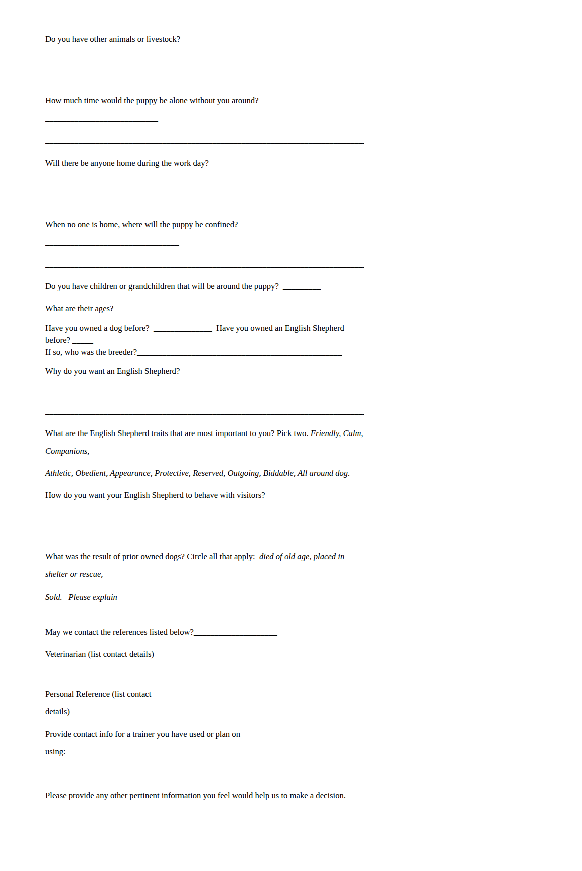Do you have other animals or livestock? ______________________________________________
_______________________________________________________________________________
How much time would the puppy be alone without you around?___________________________
________________________________________________________________________________
Will there be anyone home during the work day?_______________________________________
_______________________________________________________________________________
When no one is home, where will the puppy be confined?________________________________
_______________________________________________________________________________
Do you have children or grandchildren that will be around the puppy? _________
What are their ages?_______________________________
Have you owned a dog before? ______________ Have you owned an English Shepherd before? _____
If so, who was the breeder?_________________________________________________
Why do you want an English Shepherd?_______________________________________________________
_________________________________________________________________________________________
What are the English Shepherd traits that are most important to you? Pick two. Friendly, Calm, Companions,
Athletic, Obedient, Appearance, Protective, Reserved, Outgoing, Biddable, All around dog.
How do you want your English Shepherd to behave with visitors? ______________________________
_________________________________________________________________________________________
What was the result of prior owned dogs? Circle all that apply: died of old age, placed in shelter or rescue,
Sold. Please explain
May we contact the references listed below?____________________
Veterinarian (list contact details) ______________________________________________________
Personal Reference (list contact details)_________________________________________________
Provide contact info for a trainer you have used or plan on using:____________________________
_________________________________________________________________________________________
Please provide any other pertinent information you feel would help us to make a decision.
_________________________________________________________________________________________